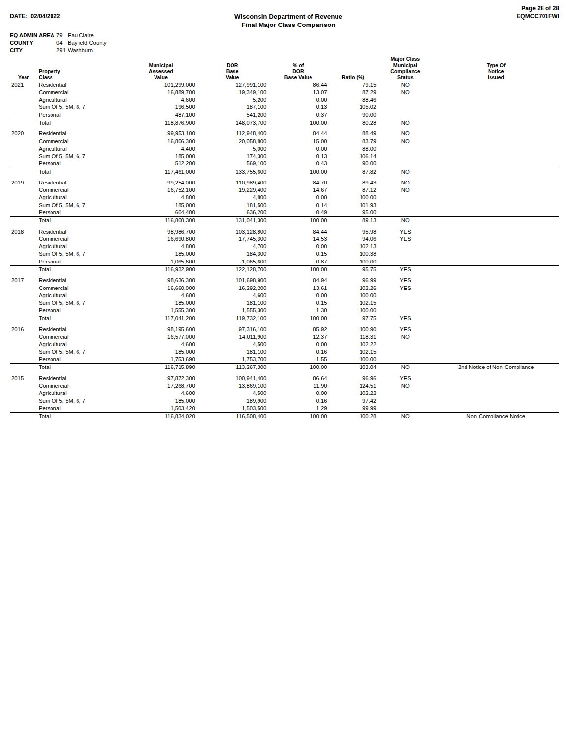Page 28 of 28
DATE: 02/04/2022
Wisconsin Department of Revenue
Final Major Class Comparison
EQMCC701FWI
| EQ ADMIN AREA | 79 | Eau Claire |
| COUNTY | 04 | Bayfield County |
| CITY | 291 | Washburn |
| Year | Property Class | Municipal Assessed Value | DOR Base Value | % of DOR Base Value | Ratio (%) | Major Class Municipal Compliance Status | Type Of Notice Issued |
| --- | --- | --- | --- | --- | --- | --- | --- |
| 2021 | Residential | 101,299,000 | 127,991,100 | 86.44 | 79.15 | NO | |
| | Commercial | 16,889,700 | 19,349,100 | 13.07 | 87.29 | NO | |
| | Agricultural | 4,600 | 5,200 | 0.00 | 88.46 | | |
| | Sum Of 5, 5M, 6, 7 | 196,500 | 187,100 | 0.13 | 105.02 | | |
| | Personal | 487,100 | 541,200 | 0.37 | 90.00 | | |
| | Total | 118,876,900 | 148,073,700 | 100.00 | 80.28 | NO | |
| 2020 | Residential | 99,953,100 | 112,948,400 | 84.44 | 88.49 | NO | |
| | Commercial | 16,806,300 | 20,058,800 | 15.00 | 83.79 | NO | |
| | Agricultural | 4,400 | 5,000 | 0.00 | 88.00 | | |
| | Sum Of 5, 5M, 6, 7 | 185,000 | 174,300 | 0.13 | 106.14 | | |
| | Personal | 512,200 | 569,100 | 0.43 | 90.00 | | |
| | Total | 117,461,000 | 133,755,600 | 100.00 | 87.82 | NO | |
| 2019 | Residential | 99,254,000 | 110,989,400 | 84.70 | 89.43 | NO | |
| | Commercial | 16,752,100 | 19,229,400 | 14.67 | 87.12 | NO | |
| | Agricultural | 4,800 | 4,800 | 0.00 | 100.00 | | |
| | Sum Of 5, 5M, 6, 7 | 185,000 | 181,500 | 0.14 | 101.93 | | |
| | Personal | 604,400 | 636,200 | 0.49 | 95.00 | | |
| | Total | 116,800,300 | 131,041,300 | 100.00 | 89.13 | NO | |
| 2018 | Residential | 98,986,700 | 103,128,800 | 84.44 | 95.98 | YES | |
| | Commercial | 16,690,800 | 17,745,300 | 14.53 | 94.06 | YES | |
| | Agricultural | 4,800 | 4,700 | 0.00 | 102.13 | | |
| | Sum Of 5, 5M, 6, 7 | 185,000 | 184,300 | 0.15 | 100.38 | | |
| | Personal | 1,065,600 | 1,065,600 | 0.87 | 100.00 | | |
| | Total | 116,932,900 | 122,128,700 | 100.00 | 95.75 | YES | |
| 2017 | Residential | 98,636,300 | 101,698,900 | 84.94 | 96.99 | YES | |
| | Commercial | 16,660,000 | 16,292,200 | 13.61 | 102.26 | YES | |
| | Agricultural | 4,600 | 4,600 | 0.00 | 100.00 | | |
| | Sum Of 5, 5M, 6, 7 | 185,000 | 181,100 | 0.15 | 102.15 | | |
| | Personal | 1,555,300 | 1,555,300 | 1.30 | 100.00 | | |
| | Total | 117,041,200 | 119,732,100 | 100.00 | 97.75 | YES | |
| 2016 | Residential | 98,195,600 | 97,316,100 | 85.92 | 100.90 | YES | |
| | Commercial | 16,577,000 | 14,011,900 | 12.37 | 118.31 | NO | |
| | Agricultural | 4,600 | 4,500 | 0.00 | 102.22 | | |
| | Sum Of 5, 5M, 6, 7 | 185,000 | 181,100 | 0.16 | 102.15 | | |
| | Personal | 1,753,690 | 1,753,700 | 1.55 | 100.00 | | |
| | Total | 116,715,890 | 113,267,300 | 100.00 | 103.04 | NO | 2nd Notice of Non-Compliance |
| 2015 | Residential | 97,872,300 | 100,941,400 | 86.64 | 96.96 | YES | |
| | Commercial | 17,268,700 | 13,869,100 | 11.90 | 124.51 | NO | |
| | Agricultural | 4,600 | 4,500 | 0.00 | 102.22 | | |
| | Sum Of 5, 5M, 6, 7 | 185,000 | 189,900 | 0.16 | 97.42 | | |
| | Personal | 1,503,420 | 1,503,500 | 1.29 | 99.99 | | |
| | Total | 116,834,020 | 116,508,400 | 100.00 | 100.28 | NO | Non-Compliance Notice |